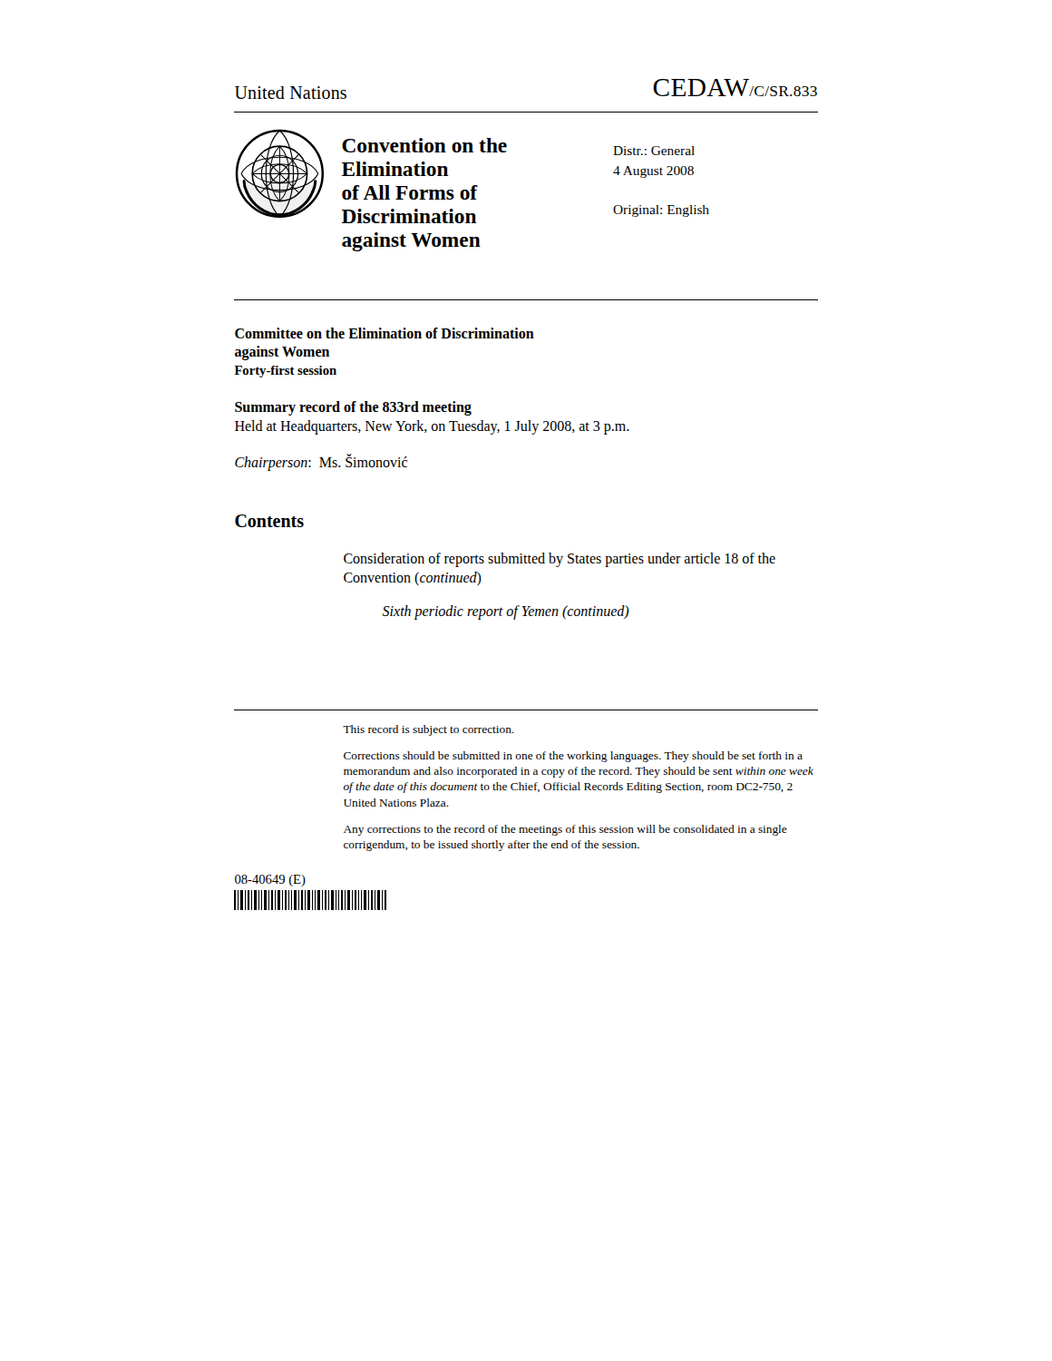United Nations
CEDAW/C/SR.833
Convention on the Elimination
of All Forms of Discrimination
against Women
Distr.: General
4 August 2008
Original: English
Committee on the Elimination of Discrimination
against Women
Forty-first session
Summary record of the 833rd meeting
Held at Headquarters, New York, on Tuesday, 1 July 2008, at 3 p.m.
Chairperson: Ms. Šimonović
Contents
Consideration of reports submitted by States parties under article 18 of the Convention (continued)
Sixth periodic report of Yemen (continued)
This record is subject to correction.
Corrections should be submitted in one of the working languages. They should be set forth in a memorandum and also incorporated in a copy of the record. They should be sent within one week of the date of this document to the Chief, Official Records Editing Section, room DC2-750, 2 United Nations Plaza.
Any corrections to the record of the meetings of this session will be consolidated in a single corrigendum, to be issued shortly after the end of the session.
08-40649 (E)